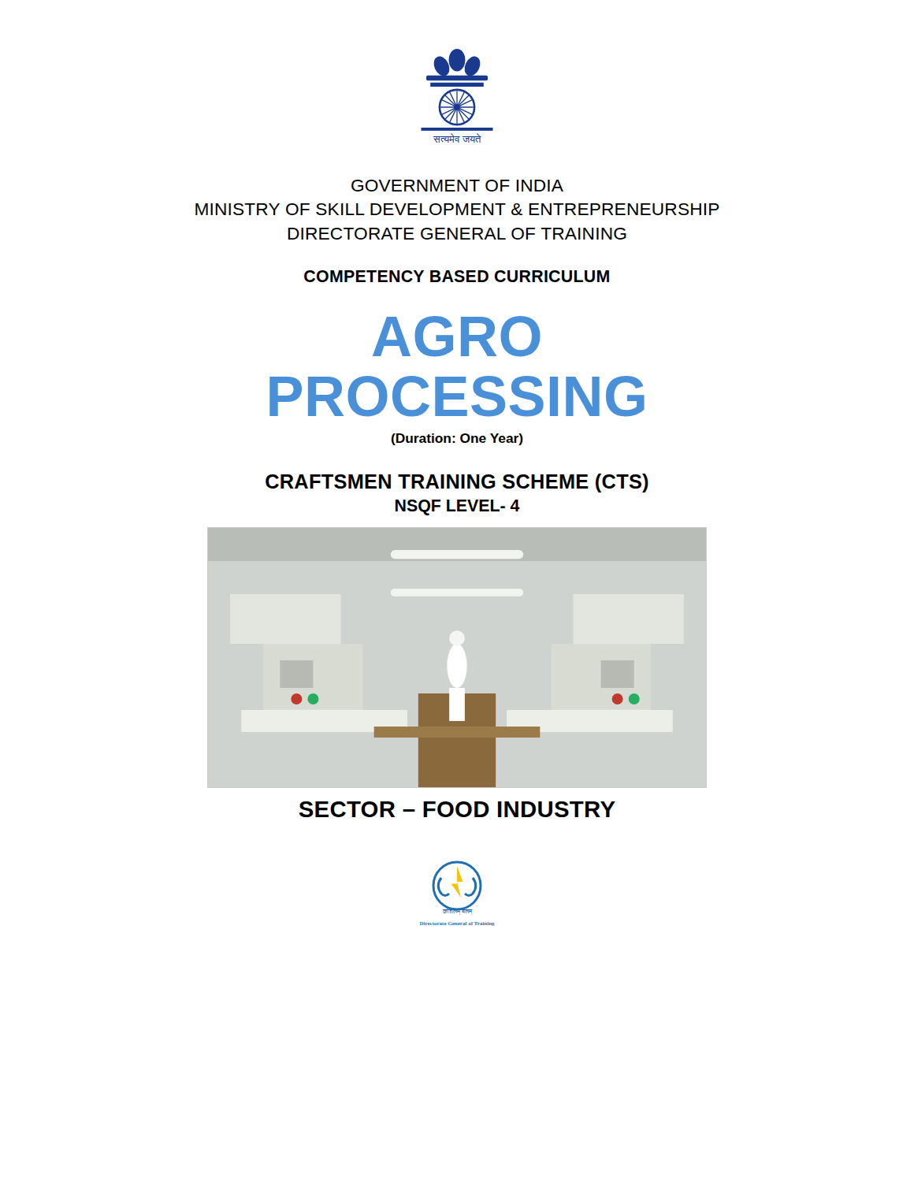GOVERNMENT OF INDIA
MINISTRY OF SKILL DEVELOPMENT & ENTREPRENEURSHIP
DIRECTORATE GENERAL OF TRAINING
COMPETENCY BASED CURRICULUM
AGRO PROCESSING
(Duration: One Year)
CRAFTSMEN TRAINING SCHEME (CTS)
NSQF LEVEL- 4
SECTOR – FOOD INDUSTRY